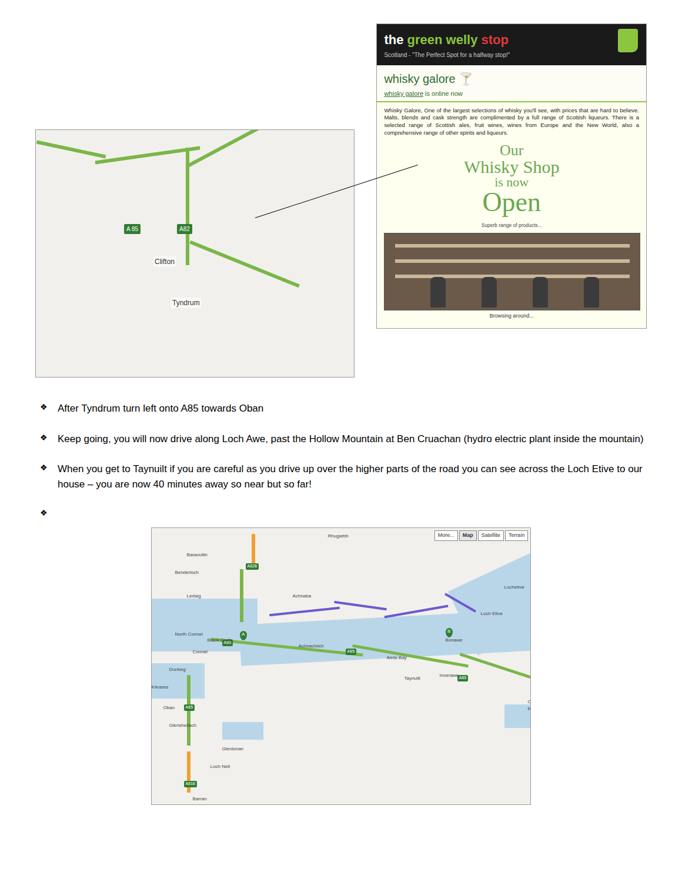A 85
A82
Clifton
Tyndrum
the green welly stop
Scotland - "The Perfect Spot for a halfway stop!"
whisky galore 🍸
whisky galore is online now
Whisky Galore, One of the largest selections of whisky you'll see, with prices that are hard to believe. Malts, blends and cask strength are complimented by a full range of Scottish liqueurs. There is a selected range of Scottish ales, fruit wines, wines from Europe and the New World, also a comprehensive range of other spirits and liqueurs.
Our
Whisky Shop
is now
Open
Superb range of products...
Browsing around...
After Tyndrum turn left onto A85 towards Oban
Keep going, you will now drive along Loch Awe, past the Hollow Mountain at Ben Cruachan (hydro electric plant inside the mountain)
When you get to Taynuilt if you are careful as you drive up over the higher parts of the road you can see across the Loch Etive to our house – you are now 40 minutes away so near but so far!
More... Map Satellite Terrain
A
B
A828
A85
A85
A85
A85
A816
A85
Rhugarbh
Baravullin
Benderloch
Ledaig
North Connel
Black Crofts
Connel
Dunbeg
Kilvaree
Oban
Glenshellach
Glenlonan
Loch Nell
Barran
Achnaba
Achnacloich
Airds Bay
Taynuilt
Inverawe
Bonawe
Lochetive
Loch Etive
Cruachan Reservoir
Arda